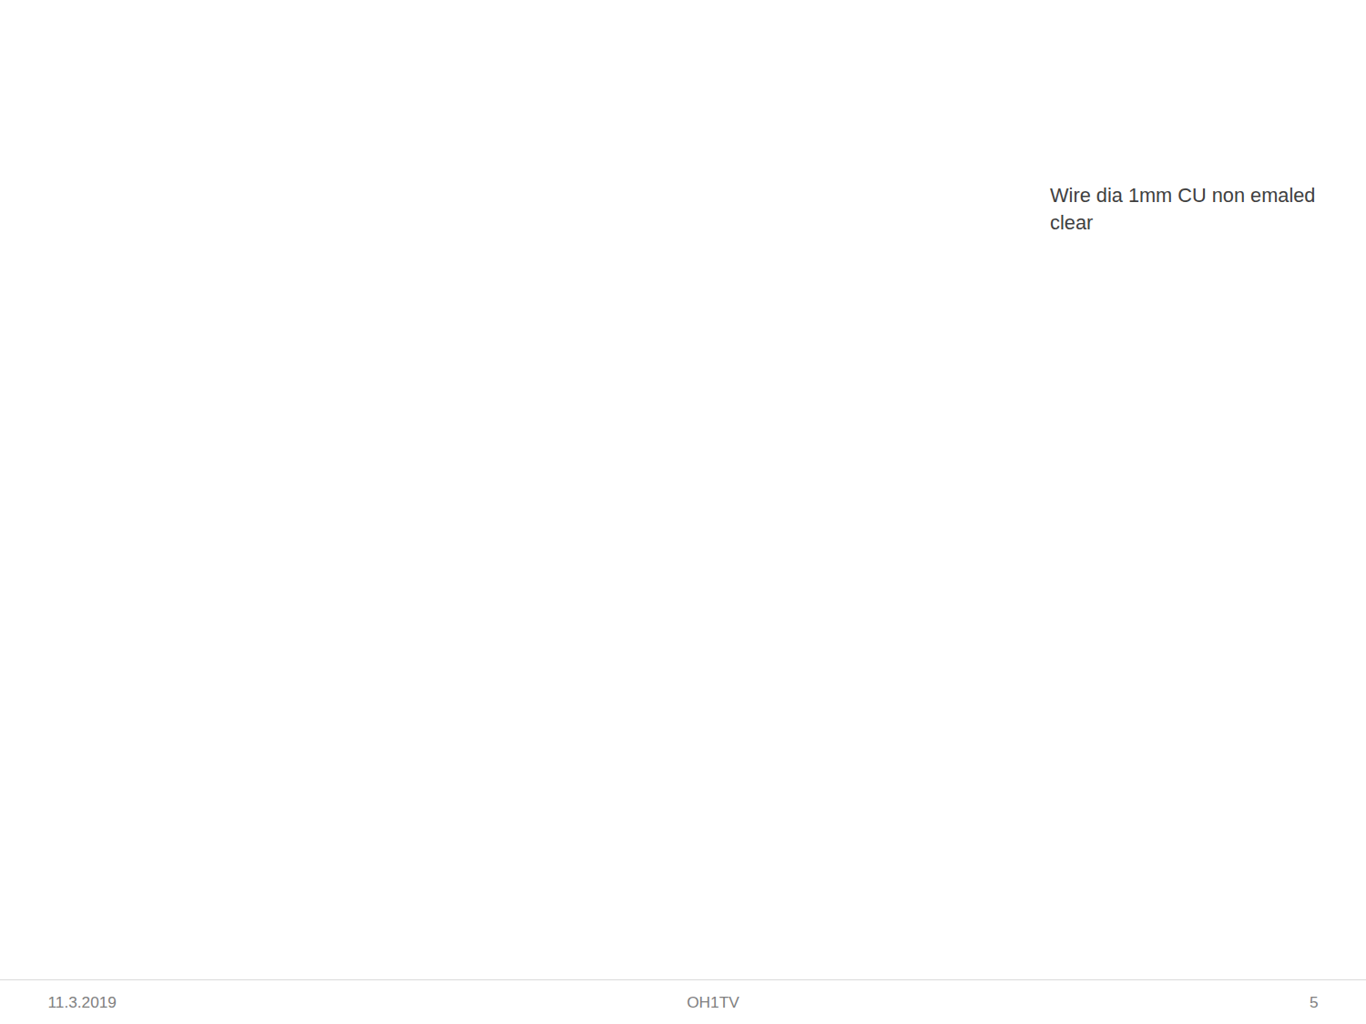Wire dia 1mm CU non emaled clear
11.3.2019 OH1TV 5